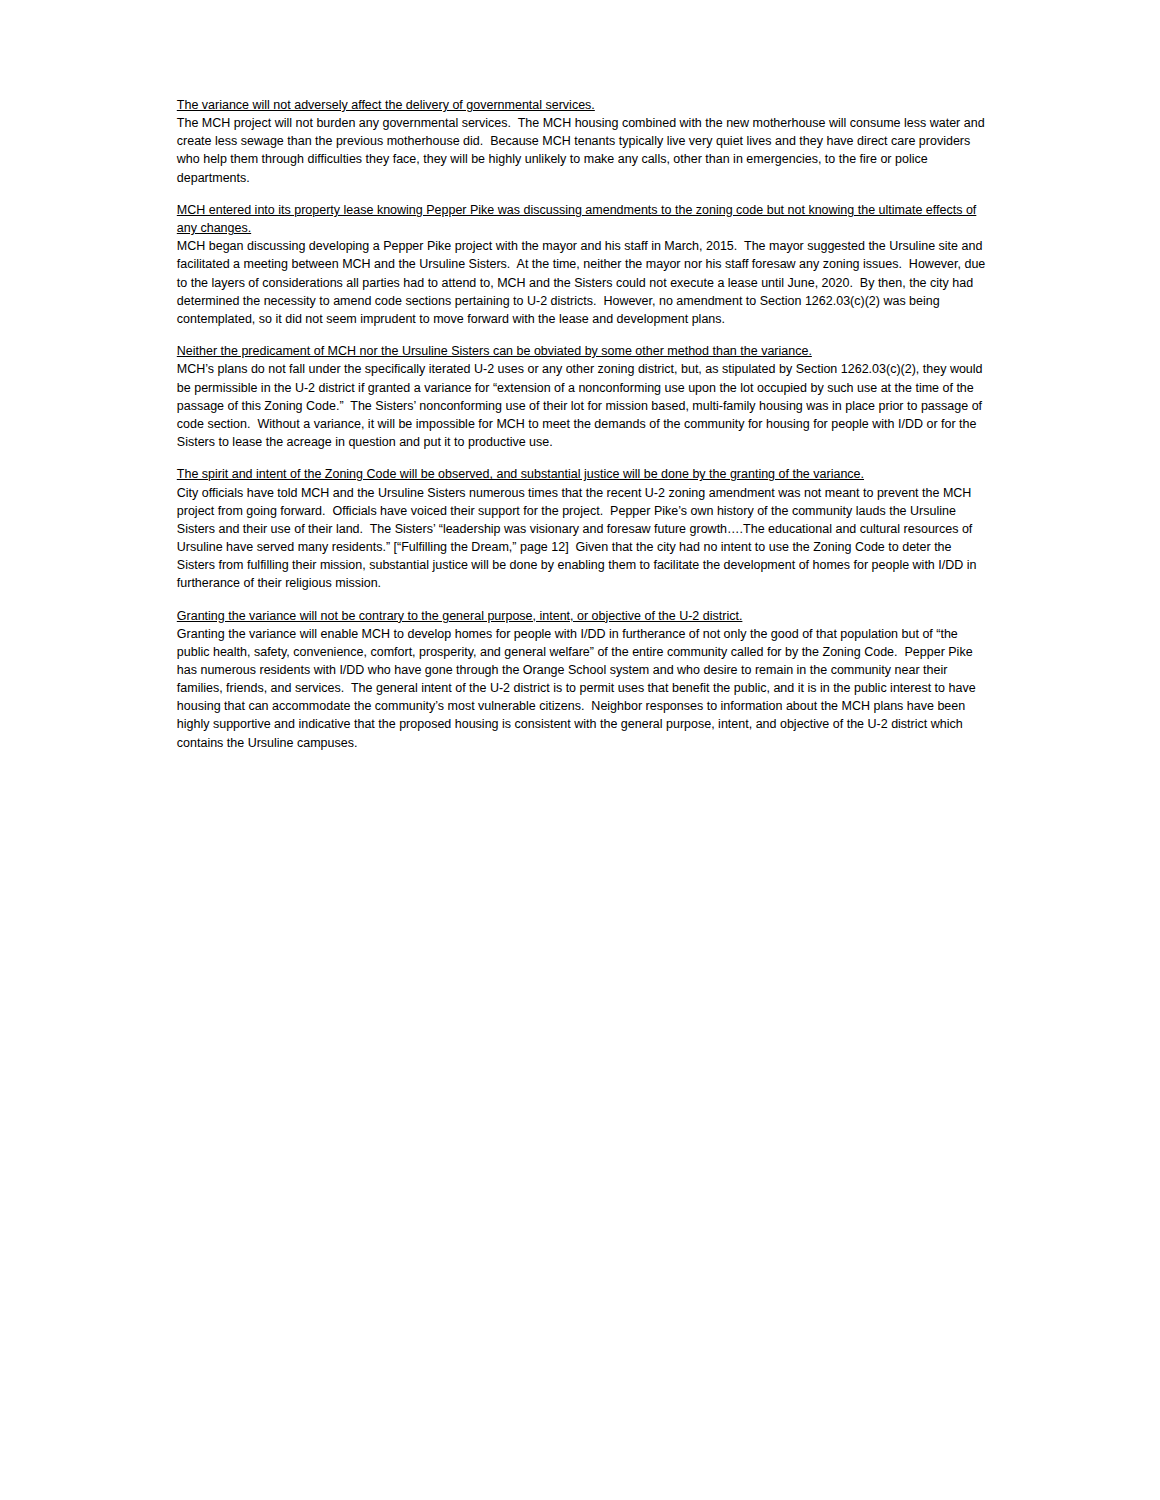The variance will not adversely affect the delivery of governmental services.
The MCH project will not burden any governmental services. The MCH housing combined with the new motherhouse will consume less water and create less sewage than the previous motherhouse did. Because MCH tenants typically live very quiet lives and they have direct care providers who help them through difficulties they face, they will be highly unlikely to make any calls, other than in emergencies, to the fire or police departments.
MCH entered into its property lease knowing Pepper Pike was discussing amendments to the zoning code but not knowing the ultimate effects of any changes.
MCH began discussing developing a Pepper Pike project with the mayor and his staff in March, 2015. The mayor suggested the Ursuline site and facilitated a meeting between MCH and the Ursuline Sisters. At the time, neither the mayor nor his staff foresaw any zoning issues. However, due to the layers of considerations all parties had to attend to, MCH and the Sisters could not execute a lease until June, 2020. By then, the city had determined the necessity to amend code sections pertaining to U-2 districts. However, no amendment to Section 1262.03(c)(2) was being contemplated, so it did not seem imprudent to move forward with the lease and development plans.
Neither the predicament of MCH nor the Ursuline Sisters can be obviated by some other method than the variance.
MCH’s plans do not fall under the specifically iterated U-2 uses or any other zoning district, but, as stipulated by Section 1262.03(c)(2), they would be permissible in the U-2 district if granted a variance for “extension of a nonconforming use upon the lot occupied by such use at the time of the passage of this Zoning Code.” The Sisters’ nonconforming use of their lot for mission based, multi-family housing was in place prior to passage of code section. Without a variance, it will be impossible for MCH to meet the demands of the community for housing for people with I/DD or for the Sisters to lease the acreage in question and put it to productive use.
The spirit and intent of the Zoning Code will be observed, and substantial justice will be done by the granting of the variance.
City officials have told MCH and the Ursuline Sisters numerous times that the recent U-2 zoning amendment was not meant to prevent the MCH project from going forward. Officials have voiced their support for the project. Pepper Pike’s own history of the community lauds the Ursuline Sisters and their use of their land. The Sisters’ “leadership was visionary and foresaw future growth….The educational and cultural resources of Ursuline have served many residents.” [“Fulfilling the Dream,” page 12] Given that the city had no intent to use the Zoning Code to deter the Sisters from fulfilling their mission, substantial justice will be done by enabling them to facilitate the development of homes for people with I/DD in furtherance of their religious mission.
Granting the variance will not be contrary to the general purpose, intent, or objective of the U-2 district.
Granting the variance will enable MCH to develop homes for people with I/DD in furtherance of not only the good of that population but of “the public health, safety, convenience, comfort, prosperity, and general welfare” of the entire community called for by the Zoning Code. Pepper Pike has numerous residents with I/DD who have gone through the Orange School system and who desire to remain in the community near their families, friends, and services. The general intent of the U-2 district is to permit uses that benefit the public, and it is in the public interest to have housing that can accommodate the community’s most vulnerable citizens. Neighbor responses to information about the MCH plans have been highly supportive and indicative that the proposed housing is consistent with the general purpose, intent, and objective of the U-2 district which contains the Ursuline campuses.